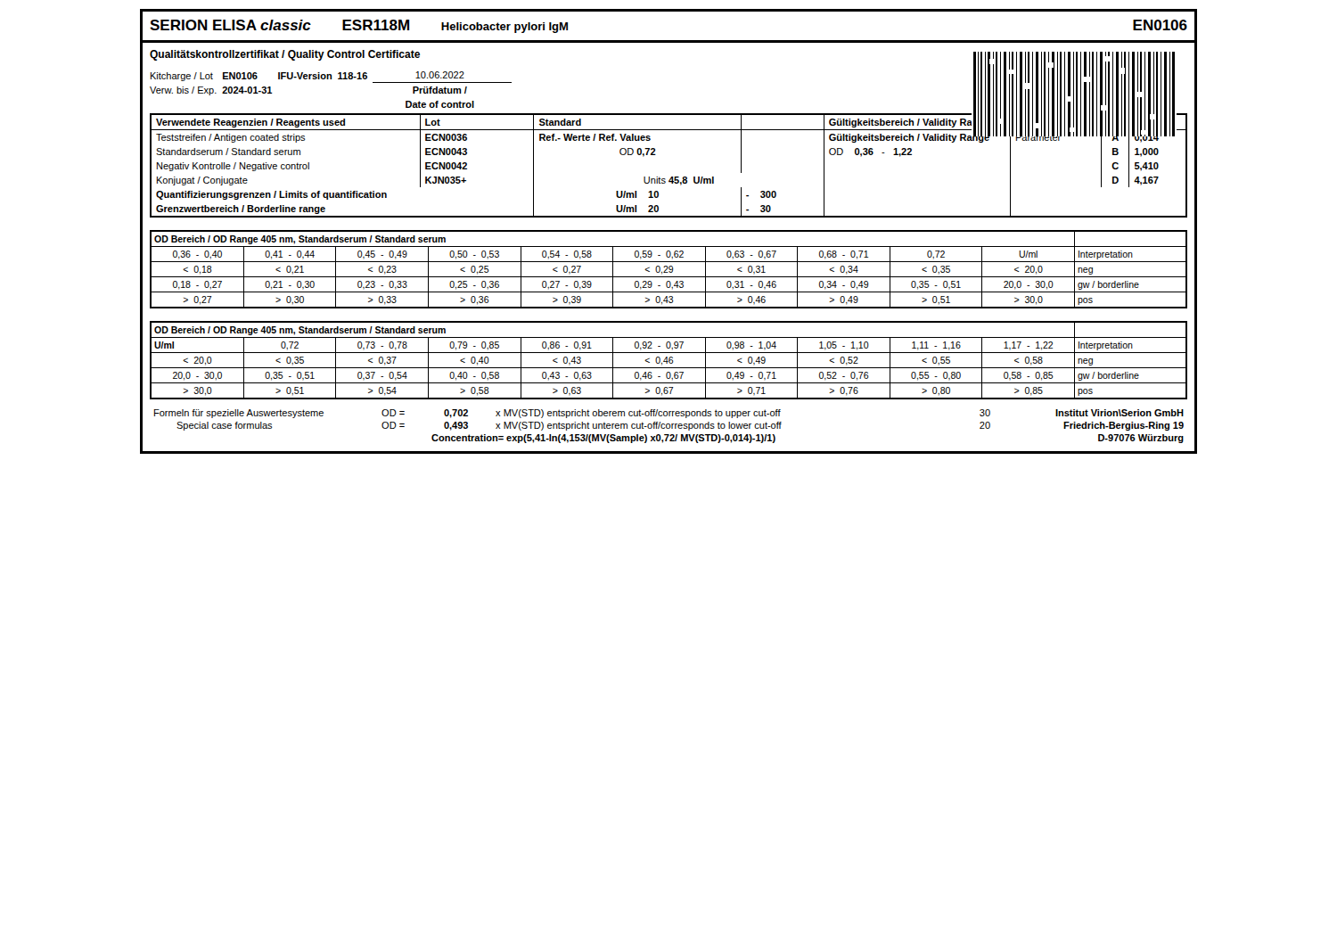SERION ELISA classic ESR118M Helicobacter pylori IgM
EN0106
Qualitätskontrollzertifikat / Quality Control Certificate
| Kitcharge / Lot | EN0106 | IFU-Version | 118-16 | 10.06.2022 |
| Verw. bis / Exp. | 2024-01-31 | | | Prüfdatum / |
| | | | | Date of control |
| Verwendete Reagenzien / Reagents used | Lot | Standard | | Gültigkeitsbereich / Validity Range | Standard Kurve / Standard curve |
| Teststreifen / Antigen coated strips | ECN0036 | Ref.- Werte / Ref. Values | | Gültigkeitsbereich / Validity Range | Parameter | A | 0,014 |
| Standardserum / Standard serum | ECN0043 | OD 0,72 | | OD 0,36 - 1,22 | | B | 1,000 |
| Negativ Kontrolle / Negative control | ECN0042 | | | | | C | 5,410 |
| Konjugat / Conjugate | KJN035+ | Units 45,8 U/ml | | | D | 4,167 |
| Quantifizierungsgrenzen / Limits of quantification | U/ml 10 | - 300 | | |
| Grenzwertbereich / Borderline range | U/ml 20 | - 30 | | |
| OD Bereich / OD Range 405 nm, Standardserum / Standard serum | |
| 0,36 - 0,40 | 0,41 - 0,44 | 0,45 - 0,49 | 0,50 - 0,53 | 0,54 - 0,58 | 0,59 - 0,62 | 0,63 - 0,67 | 0,68 - 0,71 | 0,72 | U/ml | Interpretation |
| < 0,18 | < 0,21 | < 0,23 | < 0,25 | < 0,27 | < 0,29 | < 0,31 | < 0,34 | < 0,35 | < 20,0 | neg |
| 0,18 - 0,27 | 0,21 - 0,30 | 0,23 - 0,33 | 0,25 - 0,36 | 0,27 - 0,39 | 0,29 - 0,43 | 0,31 - 0,46 | 0,34 - 0,49 | 0,35 - 0,51 | 20,0 - 30,0 | gw / borderline |
| > 0,27 | > 0,30 | > 0,33 | > 0,36 | > 0,39 | > 0,43 | > 0,46 | > 0,49 | > 0,51 | > 30,0 | pos |
| OD Bereich / OD Range 405 nm, Standardserum / Standard serum | |
| U/ml | 0,72 | 0,73 - 0,78 | 0,79 - 0,85 | 0,86 - 0,91 | 0,92 - 0,97 | 0,98 - 1,04 | 1,05 - 1,10 | 1,11 - 1,16 | 1,17 - 1,22 | Interpretation |
| < 20,0 | < 0,35 | < 0,37 | < 0,40 | < 0,43 | < 0,46 | < 0,49 | < 0,52 | < 0,55 | < 0,58 | neg |
| 20,0 - 30,0 | 0,35 - 0,51 | 0,37 - 0,54 | 0,40 - 0,58 | 0,43 - 0,63 | 0,46 - 0,67 | 0,49 - 0,71 | 0,52 - 0,76 | 0,55 - 0,80 | 0,58 - 0,85 | gw / borderline |
| > 30,0 | > 0,51 | > 0,54 | > 0,58 | > 0,63 | > 0,67 | > 0,71 | > 0,76 | > 0,80 | > 0,85 | pos |
| Formeln für spezielle Auswertesysteme | OD = | 0,702 | x MV(STD) entspricht oberem cut-off/corresponds to upper cut-off | 30 | Institut Virion\Serion GmbH |
| Special case formulas | OD = | 0,493 | x MV(STD) entspricht unterem cut-off/corresponds to lower cut-off | 20 | Friedrich-Bergius-Ring 19 |
| | Concentration= exp(5,41-ln(4,153/(MV(Sample) x0,72/ MV(STD)-0,014)-1)/1) | | D-97076 Würzburg |